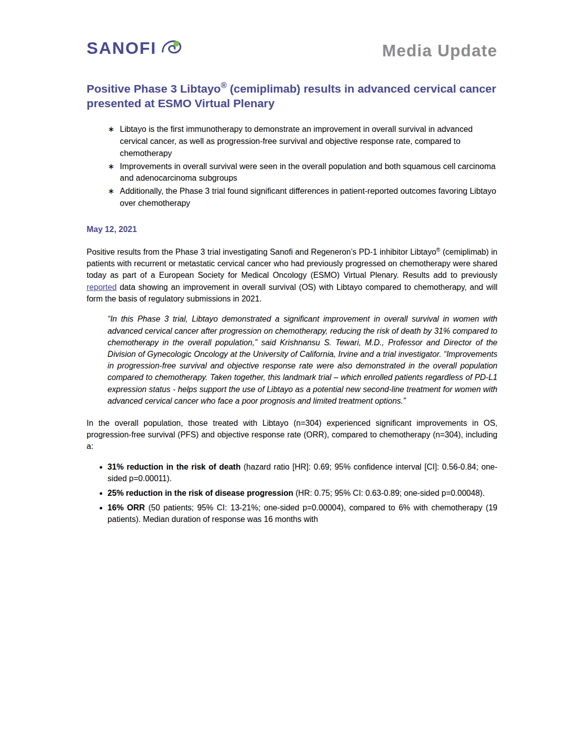SANOFI
Media Update
Positive Phase 3 Libtayo® (cemiplimab) results in advanced cervical cancer presented at ESMO Virtual Plenary
Libtayo is the first immunotherapy to demonstrate an improvement in overall survival in advanced cervical cancer, as well as progression-free survival and objective response rate, compared to chemotherapy
Improvements in overall survival were seen in the overall population and both squamous cell carcinoma and adenocarcinoma subgroups
Additionally, the Phase 3 trial found significant differences in patient-reported outcomes favoring Libtayo over chemotherapy
May 12, 2021
Positive results from the Phase 3 trial investigating Sanofi and Regeneron’s PD-1 inhibitor Libtayo® (cemiplimab) in patients with recurrent or metastatic cervical cancer who had previously progressed on chemotherapy were shared today as part of a European Society for Medical Oncology (ESMO) Virtual Plenary. Results add to previously reported data showing an improvement in overall survival (OS) with Libtayo compared to chemotherapy, and will form the basis of regulatory submissions in 2021.
“In this Phase 3 trial, Libtayo demonstrated a significant improvement in overall survival in women with advanced cervical cancer after progression on chemotherapy, reducing the risk of death by 31% compared to chemotherapy in the overall population,” said Krishnansu S. Tewari, M.D., Professor and Director of the Division of Gynecologic Oncology at the University of California, Irvine and a trial investigator. “Improvements in progression-free survival and objective response rate were also demonstrated in the overall population compared to chemotherapy. Taken together, this landmark trial – which enrolled patients regardless of PD-L1 expression status - helps support the use of Libtayo as a potential new second-line treatment for women with advanced cervical cancer who face a poor prognosis and limited treatment options.”
In the overall population, those treated with Libtayo (n=304) experienced significant improvements in OS, progression-free survival (PFS) and objective response rate (ORR), compared to chemotherapy (n=304), including a:
31% reduction in the risk of death (hazard ratio [HR]: 0.69; 95% confidence interval [CI]: 0.56-0.84; one-sided p=0.00011).
25% reduction in the risk of disease progression (HR: 0.75; 95% CI: 0.63-0.89; one-sided p=0.00048).
16% ORR (50 patients; 95% CI: 13-21%; one-sided p=0.00004), compared to 6% with chemotherapy (19 patients). Median duration of response was 16 months with